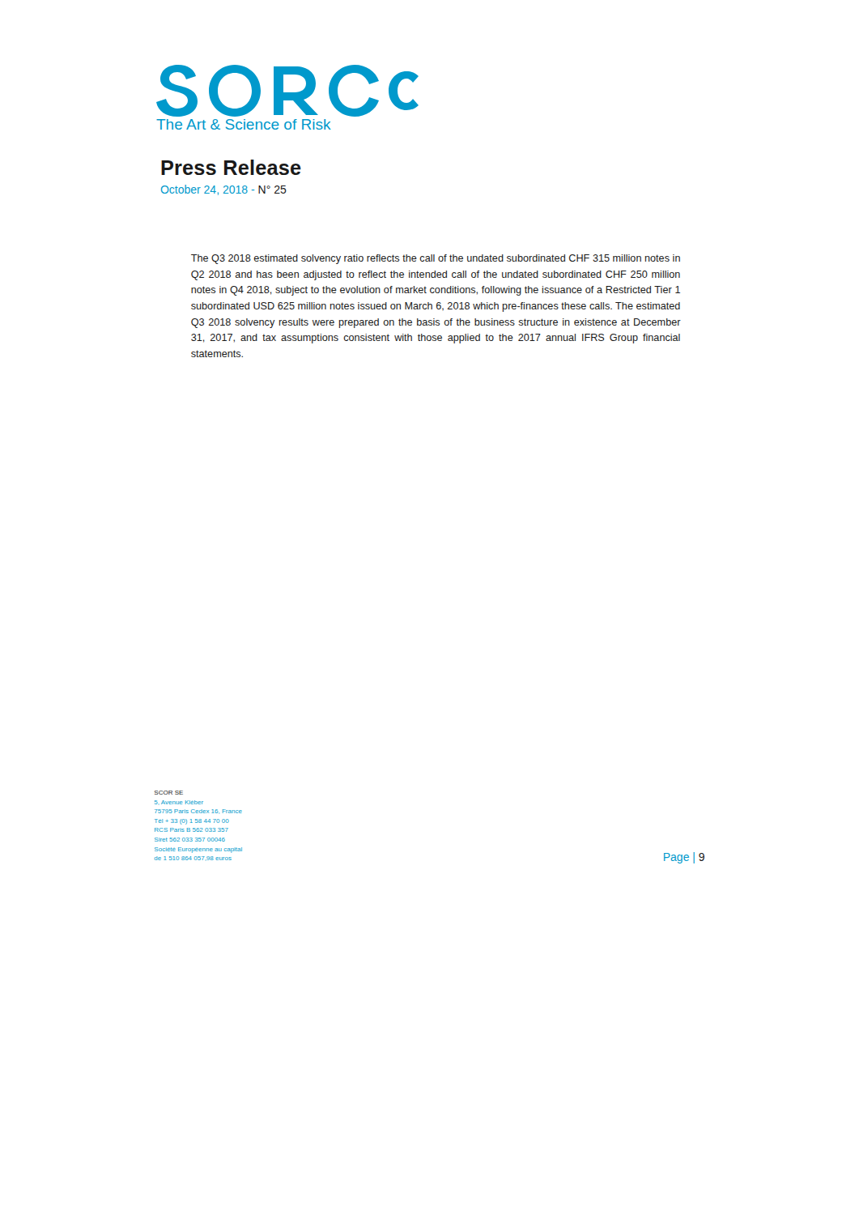The Art & Science of Risk
Press Release
October 24, 2018 - N° 25
The Q3 2018 estimated solvency ratio reflects the call of the undated subordinated CHF 315 million notes in Q2 2018 and has been adjusted to reflect the intended call of the undated subordinated CHF 250 million notes in Q4 2018, subject to the evolution of market conditions, following the issuance of a Restricted Tier 1 subordinated USD 625 million notes issued on March 6, 2018 which pre-finances these calls. The estimated Q3 2018 solvency results were prepared on the basis of the business structure in existence at December 31, 2017, and tax assumptions consistent with those applied to the 2017 annual IFRS Group financial statements.
SCOR SE
5, Avenue Kléber
75795 Paris Cedex 16, France
Tél + 33 (0) 1 58 44 70 00
RCS Paris B 562 033 357
Siret 562 033 357 00046
Société Européenne au capital
de 1 510 864 057,98 euros
Page | 9